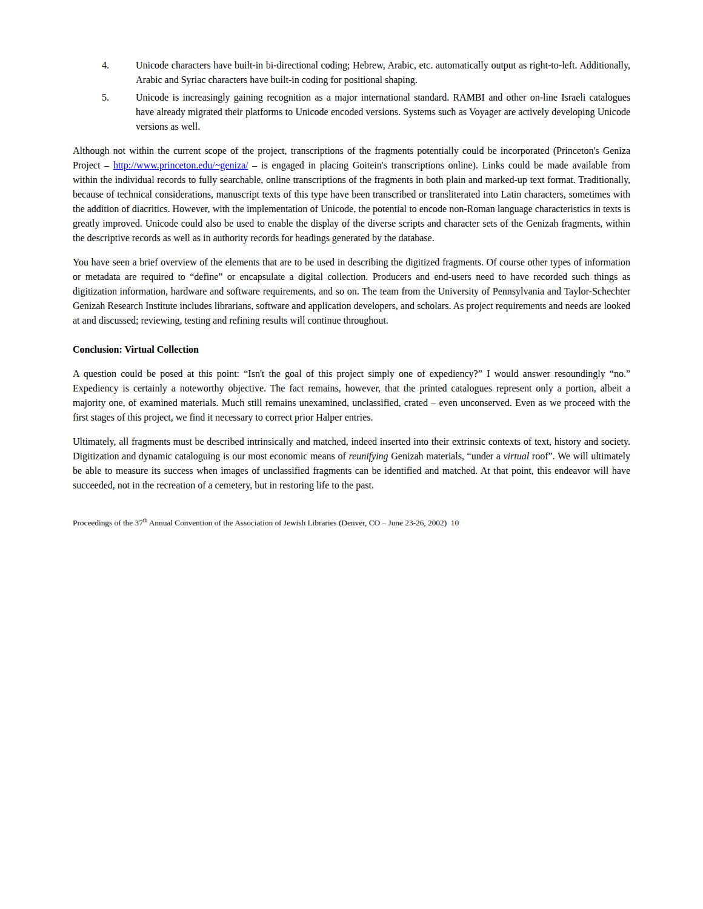4. Unicode characters have built-in bi-directional coding; Hebrew, Arabic, etc. automatically output as right-to-left. Additionally, Arabic and Syriac characters have built-in coding for positional shaping.
5. Unicode is increasingly gaining recognition as a major international standard. RAMBI and other on-line Israeli catalogues have already migrated their platforms to Unicode encoded versions. Systems such as Voyager are actively developing Unicode versions as well.
Although not within the current scope of the project, transcriptions of the fragments potentially could be incorporated (Princeton's Geniza Project – http://www.princeton.edu/~geniza/ – is engaged in placing Goitein's transcriptions online). Links could be made available from within the individual records to fully searchable, online transcriptions of the fragments in both plain and marked-up text format. Traditionally, because of technical considerations, manuscript texts of this type have been transcribed or transliterated into Latin characters, sometimes with the addition of diacritics. However, with the implementation of Unicode, the potential to encode non-Roman language characteristics in texts is greatly improved. Unicode could also be used to enable the display of the diverse scripts and character sets of the Genizah fragments, within the descriptive records as well as in authority records for headings generated by the database.
You have seen a brief overview of the elements that are to be used in describing the digitized fragments. Of course other types of information or metadata are required to “define” or encapsulate a digital collection. Producers and end-users need to have recorded such things as digitization information, hardware and software requirements, and so on. The team from the University of Pennsylvania and Taylor-Schechter Genizah Research Institute includes librarians, software and application developers, and scholars. As project requirements and needs are looked at and discussed; reviewing, testing and refining results will continue throughout.
Conclusion: Virtual Collection
A question could be posed at this point: “Isn't the goal of this project simply one of expediency?” I would answer resoundingly “no.” Expediency is certainly a noteworthy objective. The fact remains, however, that the printed catalogues represent only a portion, albeit a majority one, of examined materials. Much still remains unexamined, unclassified, crated – even unconserved. Even as we proceed with the first stages of this project, we find it necessary to correct prior Halper entries.
Ultimately, all fragments must be described intrinsically and matched, indeed inserted into their extrinsic contexts of text, history and society. Digitization and dynamic cataloguing is our most economic means of reunifying Genizah materials, “under a virtual roof”. We will ultimately be able to measure its success when images of unclassified fragments can be identified and matched. At that point, this endeavor will have succeeded, not in the recreation of a cemetery, but in restoring life to the past.
Proceedings of the 37th Annual Convention of the Association of Jewish Libraries (Denver, CO – June 23-26, 2002) 10